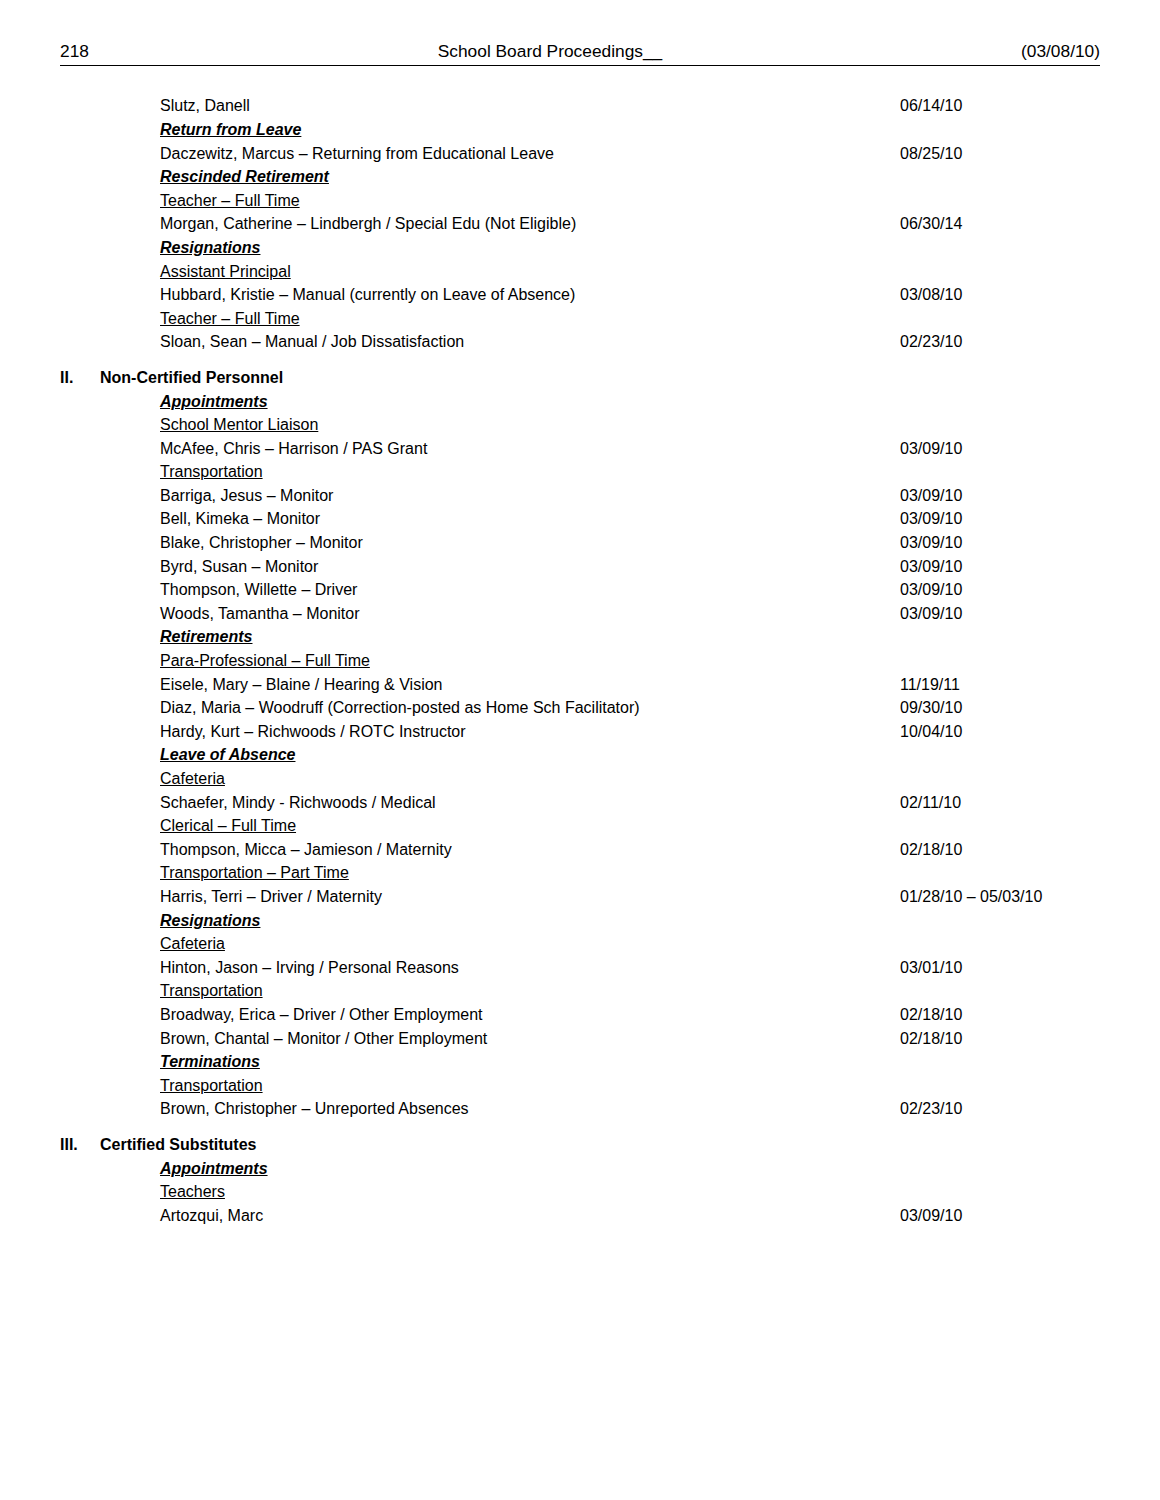218
School Board Proceedings__
(03/08/10)
| | Slutz, Danell | 06/14/10 |
| | Return from Leave | |
| | Daczewitz, Marcus – Returning from Educational Leave | 08/25/10 |
| | Rescinded Retirement | |
| | Teacher – Full Time | |
| | Morgan, Catherine – Lindbergh / Special Edu (Not Eligible) | 06/30/14 |
| | Resignations | |
| | Assistant Principal | |
| | Hubbard, Kristie – Manual (currently on Leave of Absence) | 03/08/10 |
| | Teacher – Full Time | |
| | Sloan, Sean – Manual / Job Dissatisfaction | 02/23/10 |
| II. | Non-Certified Personnel | |
| | Appointments | |
| | School Mentor Liaison | |
| | McAfee, Chris – Harrison / PAS Grant | 03/09/10 |
| | Transportation | |
| | Barriga, Jesus – Monitor | 03/09/10 |
| | Bell, Kimeka – Monitor | 03/09/10 |
| | Blake, Christopher – Monitor | 03/09/10 |
| | Byrd, Susan – Monitor | 03/09/10 |
| | Thompson, Willette – Driver | 03/09/10 |
| | Woods, Tamantha – Monitor | 03/09/10 |
| | Retirements | |
| | Para-Professional – Full Time | |
| | Eisele, Mary – Blaine / Hearing & Vision | 11/19/11 |
| | Diaz, Maria – Woodruff (Correction-posted as Home Sch Facilitator) | 09/30/10 |
| | Hardy, Kurt – Richwoods / ROTC Instructor | 10/04/10 |
| | Leave of Absence | |
| | Cafeteria | |
| | Schaefer, Mindy - Richwoods / Medical | 02/11/10 |
| | Clerical – Full Time | |
| | Thompson, Micca – Jamieson / Maternity | 02/18/10 |
| | Transportation – Part Time | |
| | Harris, Terri – Driver / Maternity | 01/28/10 – 05/03/10 |
| | Resignations | |
| | Cafeteria | |
| | Hinton, Jason – Irving / Personal Reasons | 03/01/10 |
| | Transportation | |
| | Broadway, Erica – Driver / Other Employment | 02/18/10 |
| | Brown, Chantal – Monitor / Other Employment | 02/18/10 |
| | Terminations | |
| | Transportation | |
| | Brown, Christopher – Unreported Absences | 02/23/10 |
| III. | Certified Substitutes | |
| | Appointments | |
| | Teachers | |
| | Artozqui, Marc | 03/09/10 |